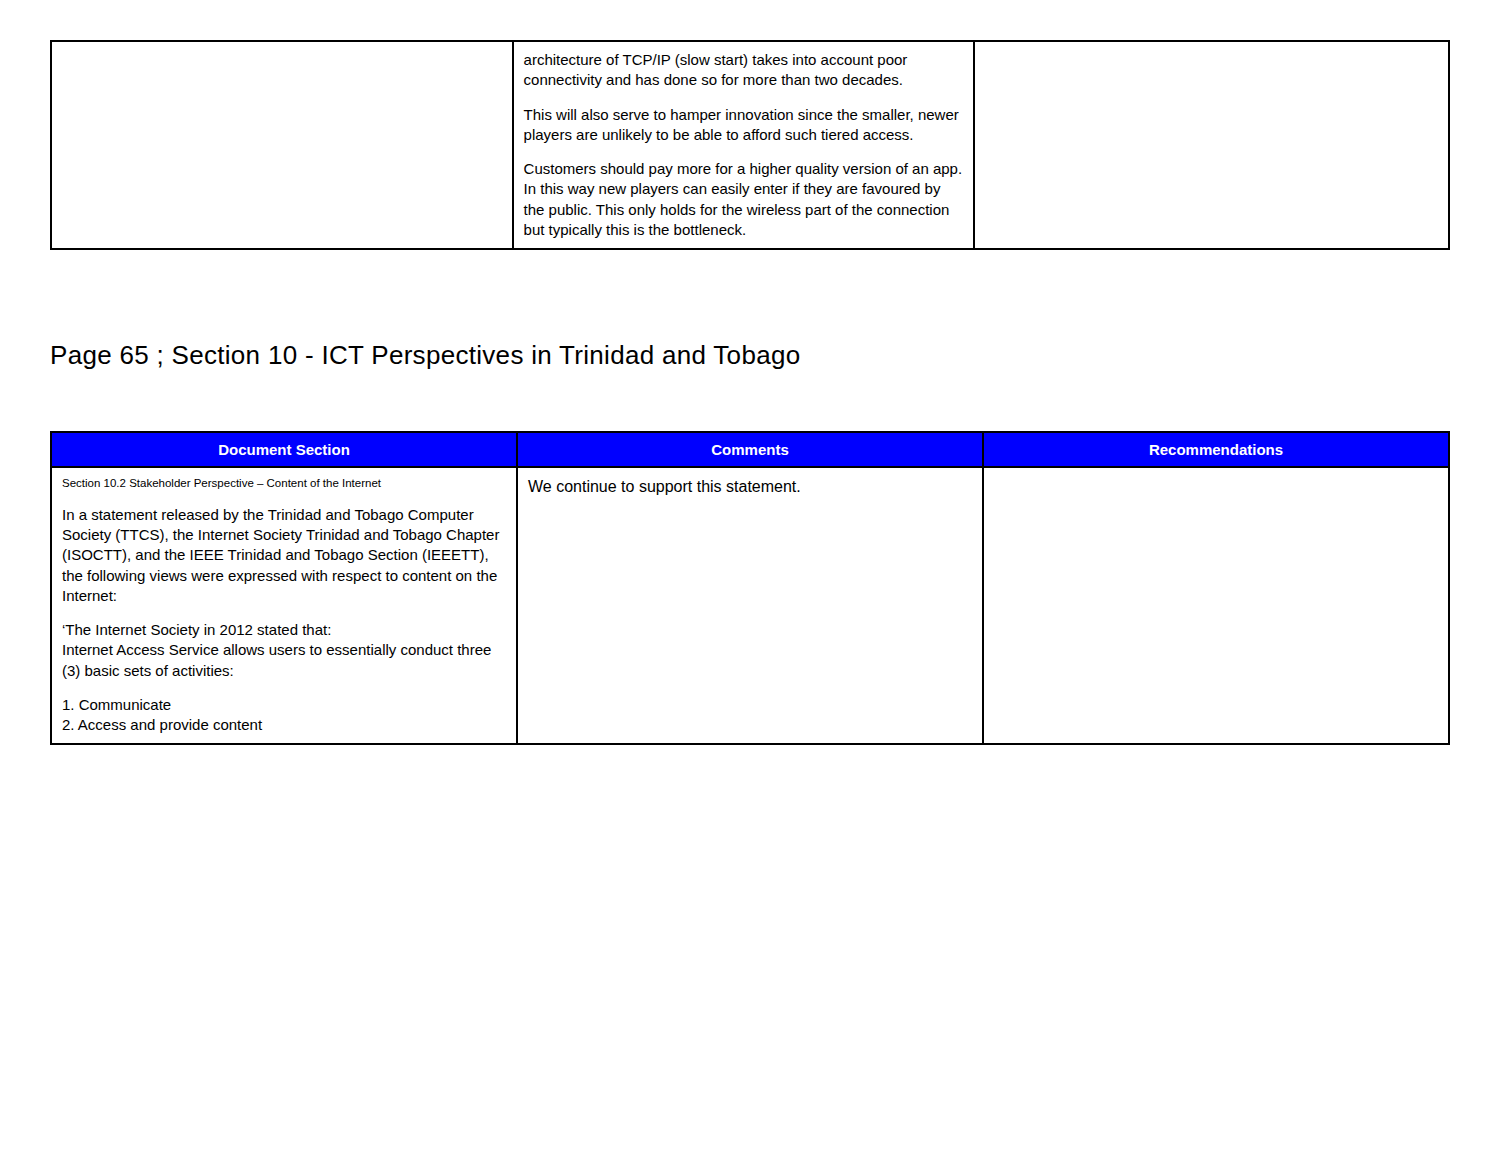| | architecture of TCP/IP (slow start) takes into account poor connectivity and has done so for more than two decades. This will also serve to hamper innovation since the smaller, newer players are unlikely to be able to afford such tiered access. Customers should pay more for a higher quality version of an app. In this way new players can easily enter if they are favoured by the public. This only holds for the wireless part of the connection but typically this is the bottleneck. | |
Page 65 ; Section 10 - ICT Perspectives in Trinidad and Tobago
| Document Section | Comments | Recommendations |
| --- | --- | --- |
| Section 10.2 Stakeholder Perspective – Content of the Internet In a statement released by the Trinidad and Tobago Computer Society (TTCS), the Internet Society Trinidad and Tobago Chapter (ISOCTT), and the IEEE Trinidad and Tobago Section (IEEETT), the following views were expressed with respect to content on the Internet: ‘The Internet Society in 2012 stated that: Internet Access Service allows users to essentially conduct three (3) basic sets of activities: 1. Communicate 2. Access and provide content | We continue to support this statement. | |